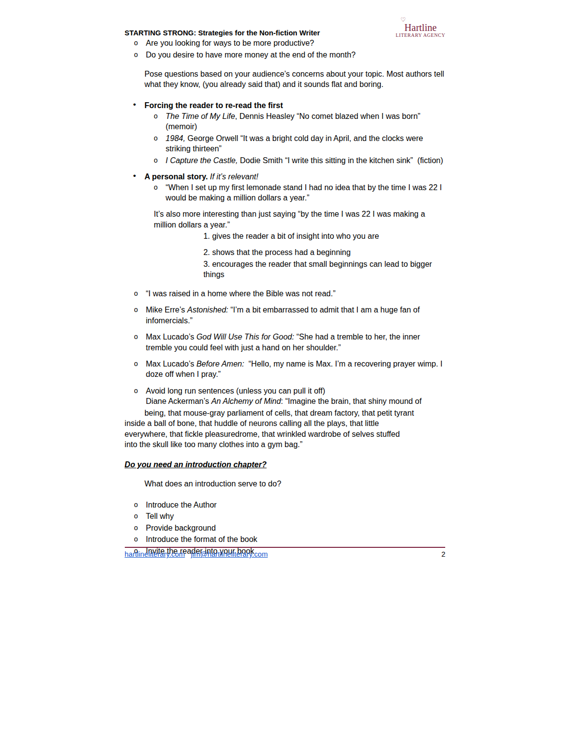♡ Hartline LITERARY AGENCY
STARTING STRONG: Strategies for the Non-fiction Writer
Are you looking for ways to be more productive?
Do you desire to have more money at the end of the month?
Pose questions based on your audience’s concerns about your topic. Most authors tell what they know, (you already said that) and it sounds flat and boring.
Forcing the reader to re-read the first
The Time of My Life, Dennis Heasley “No comet blazed when I was born” (memoir)
1984, George Orwell “It was a bright cold day in April, and the clocks were striking thirteen”
I Capture the Castle, Dodie Smith “I write this sitting in the kitchen sink” (fiction)
A personal story. If it’s relevant!
“When I set up my first lemonade stand I had no idea that by the time I was 22 I would be making a million dollars a year.”
It’s also more interesting than just saying “by the time I was 22 I was making a million dollars a year.”
1. gives the reader a bit of insight into who you are
2. shows that the process had a beginning
3. encourages the reader that small beginnings can lead to bigger things
“I was raised in a home where the Bible was not read.”
Mike Erre’s Astonished: “I’m a bit embarrassed to admit that I am a huge fan of infomercials.”
Max Lucado’s God Will Use This for Good: “She had a tremble to her, the inner tremble you could feel with just a hand on her shoulder.”
Max Lucado’s Before Amen: “Hello, my name is Max. I’m a recovering prayer wimp. I doze off when I pray.”
Avoid long run sentences (unless you can pull it off)
Diane Ackerman’s An Alchemy of Mind: “Imagine the brain, that shiny mound of
being, that mouse-gray parliament of cells, that dream factory, that petit tyrant
inside a ball of bone, that huddle of neurons calling all the plays, that little
everywhere, that fickle pleasuredrome, that wrinkled wardrobe of selves stuffed
into the skull like too many clothes into a gym bag.”
Do you need an introduction chapter?
What does an introduction serve to do?
Introduce the Author
Tell why
Provide background
Introduce the format of the book
Invite the reader into your book
hartlineliterary.com jim@hartlineliterary.com 2